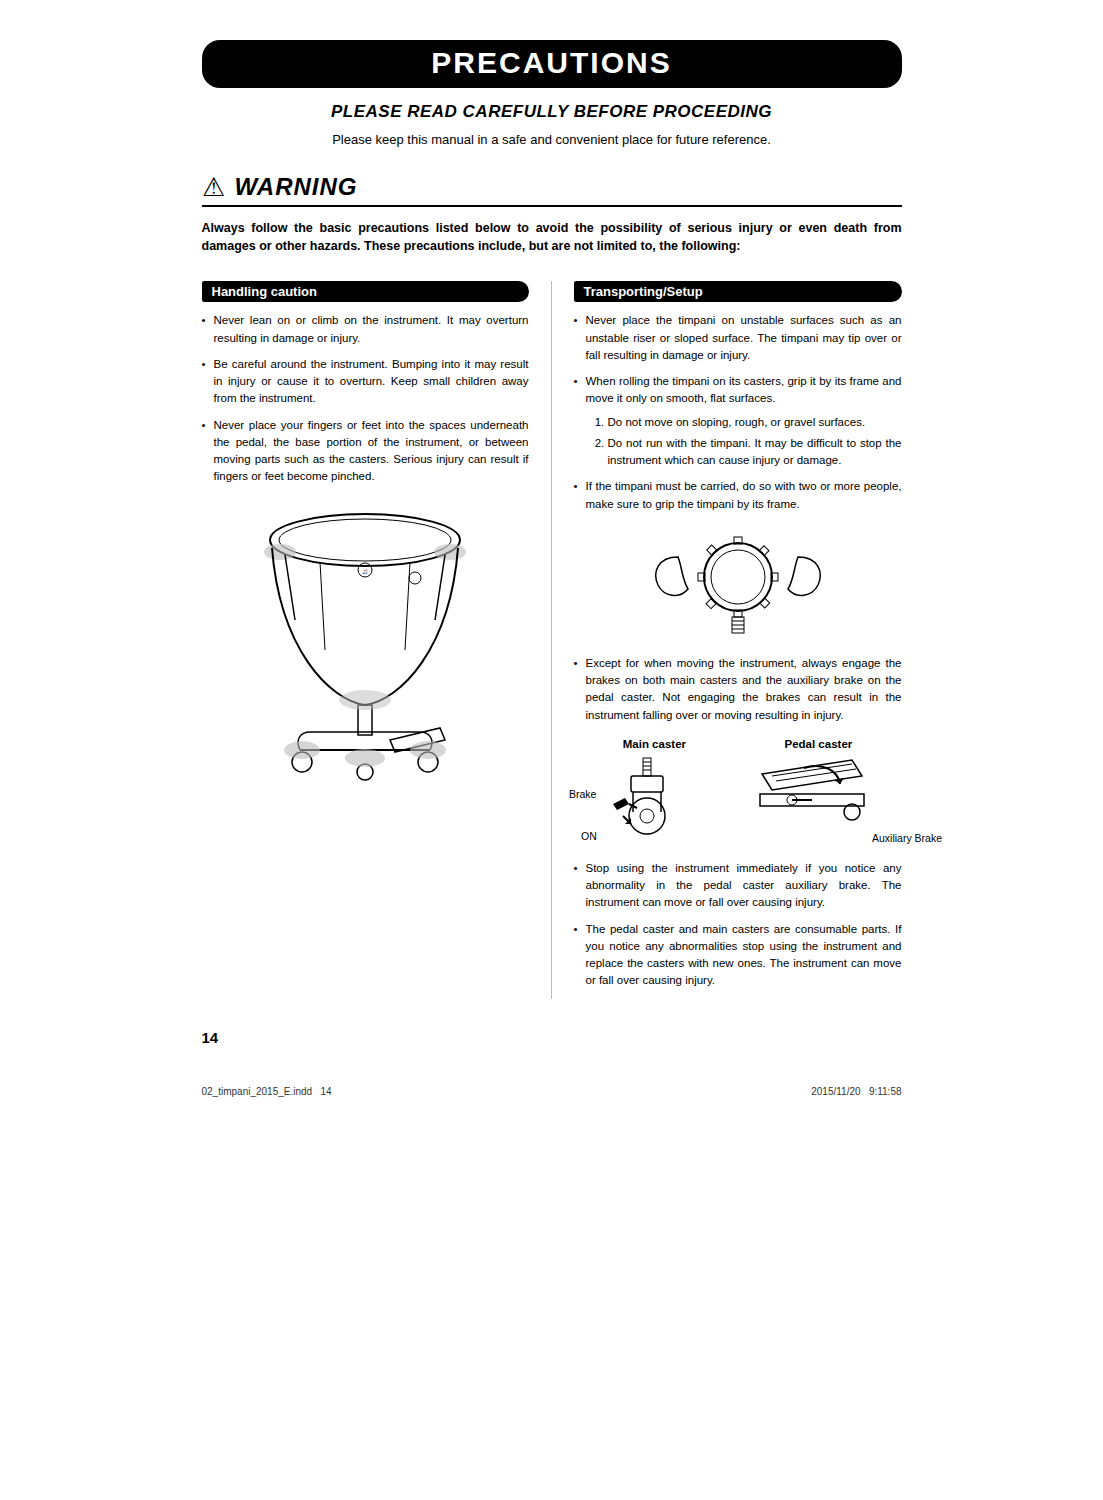PRECAUTIONS
PLEASE READ CAREFULLY BEFORE PROCEEDING
Please keep this manual in a safe and convenient place for future reference.
⚠
WARNING
Always follow the basic precautions listed below to avoid the possibility of serious injury or even death from damages or other hazards. These precautions include, but are not limited to, the following:
Handling caution
Never lean on or climb on the instrument. It may overturn resulting in damage or injury.
Be careful around the instrument. Bumping into it may result in injury or cause it to overturn. Keep small children away from the instrument.
Never place your fingers or feet into the spaces underneath the pedal, the base portion of the instrument, or between moving parts such as the casters. Serious injury can result if fingers or feet become pinched.
♫
Transporting/Setup
Never place the timpani on unstable surfaces such as an unstable riser or sloped surface. The timpani may tip over or fall resulting in damage or injury.
When rolling the timpani on its casters, grip it by its frame and move it only on smooth, flat surfaces.
Do not move on sloping, rough, or gravel surfaces.
Do not run with the timpani. It may be difficult to stop the instrument which can cause injury or damage.
If the timpani must be carried, do so with two or more people, make sure to grip the timpani by its frame.
Except for when moving the instrument, always engage the brakes on both main casters and the auxiliary brake on the pedal caster. Not engaging the brakes can result in the instrument falling over or moving resulting in injury.
Main caster Pedal caster
Brake ON
Auxiliary Brake
Stop using the instrument immediately if you notice any abnormality in the pedal caster auxiliary brake. The instrument can move or fall over causing injury.
The pedal caster and main casters are consumable parts. If you notice any abnormalities stop using the instrument and replace the casters with new ones. The instrument can move or fall over causing injury.
14
02_timpani_2015_E.indd 14 2015/11/20 9:11:58